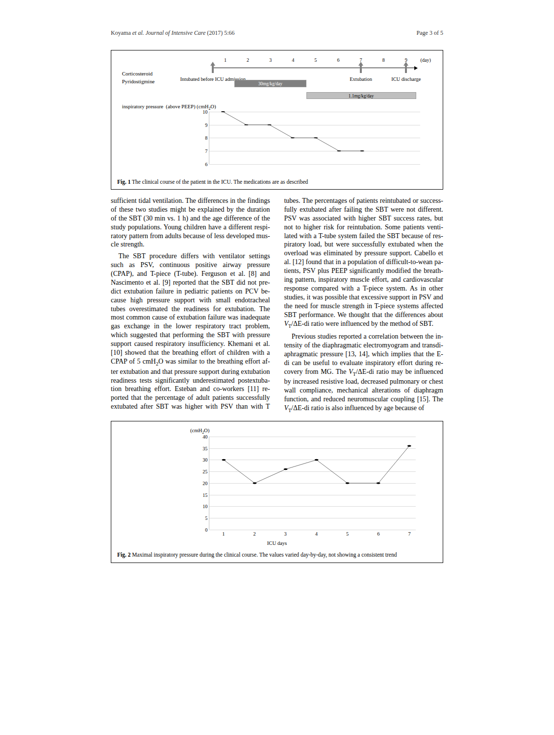Koyama et al. Journal of Intensive Care (2017) 5:66
Page 3 of 5
1 2 3 4 5 6 7 8 9 (day)
Intubated before ICU admission
Extubation
ICU discharge
Corticosteroid
Pyridostigmine
30mg/kg/day
1.1mg/kg/day
inspiratory pressure (above PEEP) (cmH2O)
10
9
8
7
6
Fig. 1 The clinical course of the patient in the ICU. The medications are as described
sufficient tidal ventilation. The differences in the findings of these two studies might be explained by the duration of the SBT (30 min vs. 1 h) and the age difference of the study populations. Young children have a different respiratory pattern from adults because of less developed muscle strength.
The SBT procedure differs with ventilator settings such as PSV, continuous positive airway pressure (CPAP), and T-piece (T-tube). Ferguson et al. [8] and Nascimento et al. [9] reported that the SBT did not predict extubation failure in pediatric patients on PCV because high pressure support with small endotracheal tubes overestimated the readiness for extubation. The most common cause of extubation failure was inadequate gas exchange in the lower respiratory tract problem, which suggested that performing the SBT with pressure support caused respiratory insufficiency. Khemani et al. [10] showed that the breathing effort of children with a CPAP of 5 cmH2O was similar to the breathing effort after extubation and that pressure support during extubation readiness tests significantly underestimated postextubation breathing effort. Esteban and co-workers [11] reported that the percentage of adult patients successfully extubated after SBT was higher with PSV than with T tubes. The percentages of patients reintubated or successfully extubated after failing the SBT were not different. PSV was associated with higher SBT success rates, but not to higher risk for reintubation. Some patients ventilated with a T-tube system failed the SBT because of respiratory load, but were successfully extubated when the overload was eliminated by pressure support. Cabello et al. [12] found that in a population of difficult-to-wean patients, PSV plus PEEP significantly modified the breathing pattern, inspiratory muscle effort, and cardiovascular response compared with a T-piece system. As in other studies, it was possible that excessive support in PSV and the need for muscle strength in T-piece systems affected SBT performance. We thought that the differences about VT/ΔE-di ratio were influenced by the method of SBT.
Previous studies reported a correlation between the intensity of the diaphragmatic electromyogram and transdiaphragmatic pressure [13, 14], which implies that the E-di can be useful to evaluate inspiratory effort during recovery from MG. The VT/ΔE-di ratio may be influenced by increased resistive load, decreased pulmonary or chest wall compliance, mechanical alterations of diaphragm function, and reduced neuromuscular coupling [15]. The VT/ΔE-di ratio is also influenced by age because of
(cmH2O)
40
35
30
25
20
15
10
5
0
1 2 3 4 5 6 7
ICU days
Fig. 2 Maximal inspiratory pressure during the clinical course. The values varied day-by-day, not showing a consistent trend